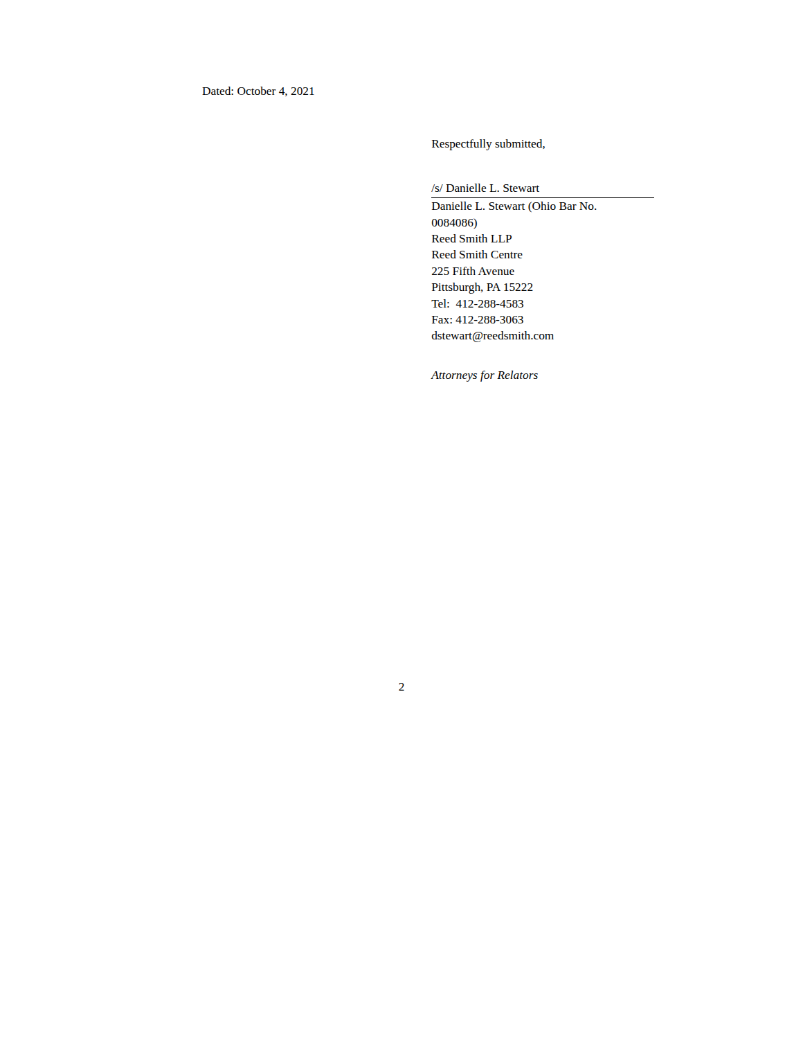Dated: October 4, 2021
Respectfully submitted,
/s/ Danielle L. Stewart
Danielle L. Stewart (Ohio Bar No. 0084086)
Reed Smith LLP
Reed Smith Centre
225 Fifth Avenue
Pittsburgh, PA 15222
Tel: 412-288-4583
Fax: 412-288-3063
dstewart@reedsmith.com
Attorneys for Relators
2